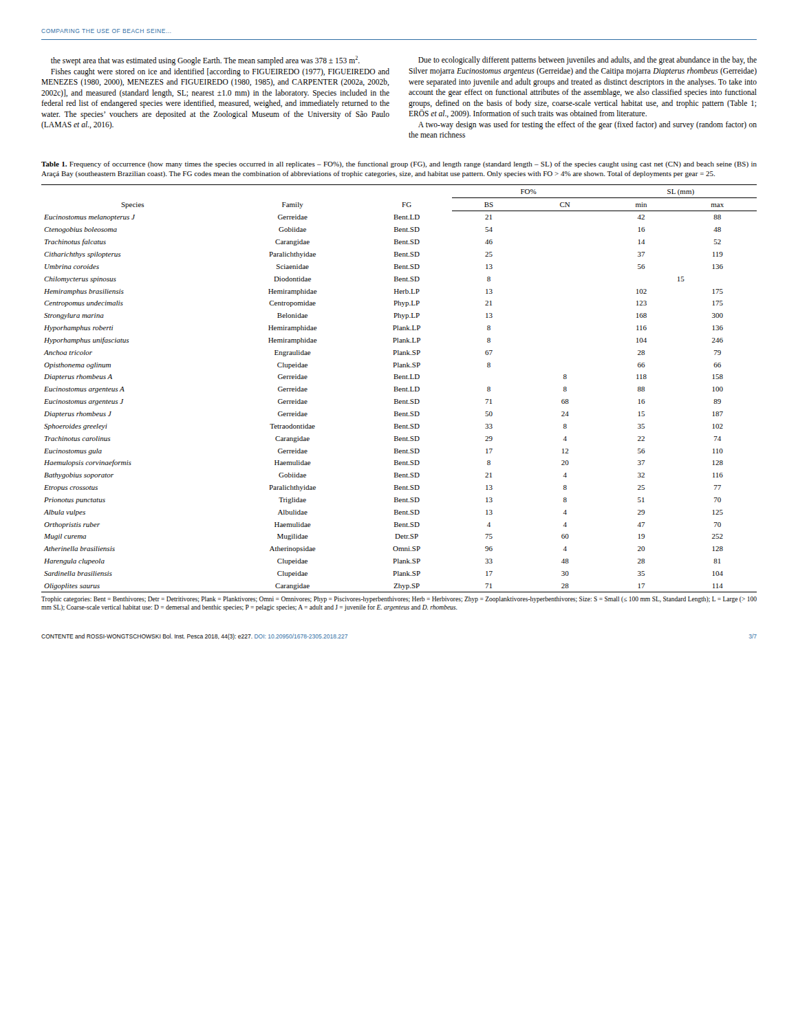COMPARING THE USE OF BEACH SEINE…
the swept area that was estimated using Google Earth. The mean sampled area was 378 ± 153 m2.
Fishes caught were stored on ice and identified [according to FIGUEIREDO (1977), FIGUEIREDO and MENEZES (1980, 2000), MENEZES and FIGUEIREDO (1980, 1985), and CARPENTER (2002a, 2002b, 2002c)], and measured (standard length, SL; nearest ±1.0 mm) in the laboratory. Species included in the federal red list of endangered species were identified, measured, weighed, and immediately returned to the water. The species’ vouchers are deposited at the Zoological Museum of the University of São Paulo (LAMAS et al., 2016).
Due to ecologically different patterns between juveniles and adults, and the great abundance in the bay, the Silver mojarra Eucinostomus argenteus (Gerreidae) and the Caitipa mojarra Diapterus rhombeus (Gerreidae) were separated into juvenile and adult groups and treated as distinct descriptors in the analyses. To take into account the gear effect on functional attributes of the assemblage, we also classified species into functional groups, defined on the basis of body size, coarse-scale vertical habitat use, and trophic pattern (Table 1; ERÖS et al., 2009). Information of such traits was obtained from literature.
A two-way design was used for testing the effect of the gear (fixed factor) and survey (random factor) on the mean richness
Table 1. Frequency of occurrence (how many times the species occurred in all replicates – FO%), the functional group (FG), and length range (standard length – SL) of the species caught using cast net (CN) and beach seine (BS) in Araçá Bay (southeastern Brazilian coast). The FG codes mean the combination of abbreviations of trophic categories, size, and habitat use pattern. Only species with FO > 4% are shown. Total of deployments per gear = 25.
| Species | Family | FG | FO% | SL (mm) |
| --- | --- | --- | --- | --- |
| BS | CN | min | max |
| Eucinostomus melanopterus J | Gerreidae | Bent.LD | 21 | | 42 | 88 |
| Ctenogobius boleosoma | Gobiidae | Bent.SD | 54 | | 16 | 48 |
| Trachinotus falcatus | Carangidae | Bent.SD | 46 | | 14 | 52 |
| Citharichthys spilopterus | Paralichthyidae | Bent.SD | 25 | | 37 | 119 |
| Umbrina coroides | Sciaenidae | Bent.SD | 13 | | 56 | 136 |
| Chilomycterus spinosus | Diodontidae | Bent.SD | 8 | | 15 |
| Hemiramphus brasiliensis | Hemiramphidae | Herb.LP | 13 | | 102 | 175 |
| Centropomus undecimalis | Centropomidae | Phyp.LP | 21 | | 123 | 175 |
| Strongylura marina | Belonidae | Phyp.LP | 13 | | 168 | 300 |
| Hyporhamphus roberti | Hemiramphidae | Plank.LP | 8 | | 116 | 136 |
| Hyporhamphus unifasciatus | Hemiramphidae | Plank.LP | 8 | | 104 | 246 |
| Anchoa tricolor | Engraulidae | Plank.SP | 67 | | 28 | 79 |
| Opisthonema oglinum | Clupeidae | Plank.SP | 8 | | 66 | 66 |
| Diapterus rhombeus A | Gerreidae | Bent.LD | | 8 | 118 | 158 |
| Eucinostomus argenteus A | Gerreidae | Bent.LD | 8 | 8 | 88 | 100 |
| Eucinostomus argenteus J | Gerreidae | Bent.SD | 71 | 68 | 16 | 89 |
| Diapterus rhombeus J | Gerreidae | Bent.SD | 50 | 24 | 15 | 187 |
| Sphoeroides greeleyi | Tetraodontidae | Bent.SD | 33 | 8 | 35 | 102 |
| Trachinotus carolinus | Carangidae | Bent.SD | 29 | 4 | 22 | 74 |
| Eucinostomus gula | Gerreidae | Bent.SD | 17 | 12 | 56 | 110 |
| Haemulopsis corvinaeformis | Haemulidae | Bent.SD | 8 | 20 | 37 | 128 |
| Bathygobius soporator | Gobiidae | Bent.SD | 21 | 4 | 32 | 116 |
| Etropus crossotus | Paralichthyidae | Bent.SD | 13 | 8 | 25 | 77 |
| Prionotus punctatus | Triglidae | Bent.SD | 13 | 8 | 51 | 70 |
| Albula vulpes | Albulidae | Bent.SD | 13 | 4 | 29 | 125 |
| Orthopristis ruber | Haemulidae | Bent.SD | 4 | 4 | 47 | 70 |
| Mugil curema | Mugilidae | Detr.SP | 75 | 60 | 19 | 252 |
| Atherinella brasiliensis | Atherinopsidae | Omni.SP | 96 | 4 | 20 | 128 |
| Harengula clupeola | Clupeidae | Plank.SP | 33 | 48 | 28 | 81 |
| Sardinella brasiliensis | Clupeidae | Plank.SP | 17 | 30 | 35 | 104 |
| Oligoplites saurus | Carangidae | Zhyp.SP | 71 | 28 | 17 | 114 |
Trophic categories: Bent = Benthivores; Detr = Detritivores; Plank = Planktivores; Omni = Omnivores; Phyp = Piscivores-hyperbenthivores; Herb = Herbivores; Zhyp = Zooplanktivores-hyperbenthivores; Size: S = Small (≤ 100 mm SL, Standard Length); L = Large (> 100 mm SL); Coarse-scale vertical habitat use: D = demersal and benthic species; P = pelagic species; A = adult and J = juvenile for E. argenteus and D. rhombeus.
CONTENTE and ROSSI-WONGTSCHOWSKI Bol. Inst. Pesca 2018, 44(3): e227. DOI: 10.20950/1678-2305.2018.227
3/7